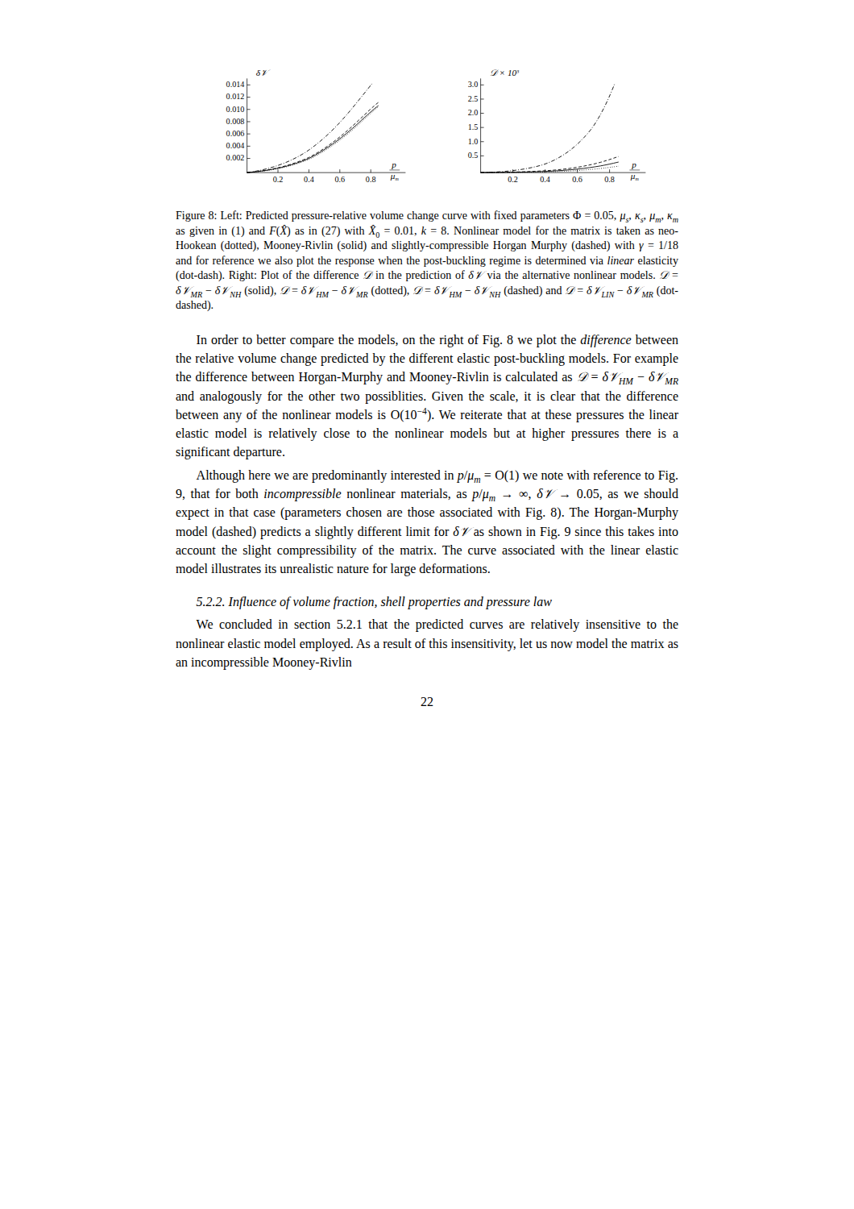0.014 0.012 0.010 0.008 0.006 0.004 0.002 0.2 0.4 0.6 0.8 δ𝒱 p μm
3.0 2.5 2.0 1.5 1.0 0.5 0.2 0.4 0.6 0.8 𝒟 × 103 p μm
Figure 8: Left: Predicted pressure-relative volume change curve with fixed parameters Φ = 0.05, μs, κs, μm, κm as given in (1) and F(X̂) as in (27) with X̂0 = 0.01, k = 8. Nonlinear model for the matrix is taken as neo-Hookean (dotted), Mooney-Rivlin (solid) and slightly-compressible Horgan Murphy (dashed) with γ = 1/18 and for reference we also plot the response when the post-buckling regime is determined via linear elasticity (dot-dash). Right: Plot of the difference 𝒟 in the prediction of δ𝒱 via the alternative nonlinear models. 𝒟 = δ𝒱MR − δ𝒱NH (solid), 𝒟 = δ𝒱HM − δ𝒱MR (dotted), 𝒟 = δ𝒱HM − δ𝒱NH (dashed) and 𝒟 = δ𝒱LIN − δ𝒱MR (dot-dashed).
In order to better compare the models, on the right of Fig. 8 we plot the difference between the relative volume change predicted by the different elastic post-buckling models. For example the difference between Horgan-Murphy and Mooney-Rivlin is calculated as 𝒟 = δ𝒱HM − δ𝒱MR and analogously for the other two possiblities. Given the scale, it is clear that the difference between any of the nonlinear models is O(10−4). We reiterate that at these pressures the linear elastic model is relatively close to the nonlinear models but at higher pressures there is a significant departure.
Although here we are predominantly interested in p/μm = O(1) we note with reference to Fig. 9, that for both incompressible nonlinear materials, as p/μm → ∞, δ𝒱 → 0.05, as we should expect in that case (parameters chosen are those associated with Fig. 8). The Horgan-Murphy model (dashed) predicts a slightly different limit for δ𝒱 as shown in Fig. 9 since this takes into account the slight compressibility of the matrix. The curve associated with the linear elastic model illustrates its unrealistic nature for large deformations.
5.2.2. Influence of volume fraction, shell properties and pressure law
We concluded in section 5.2.1 that the predicted curves are relatively insensitive to the nonlinear elastic model employed. As a result of this insensitivity, let us now model the matrix as an incompressible Mooney-Rivlin
22